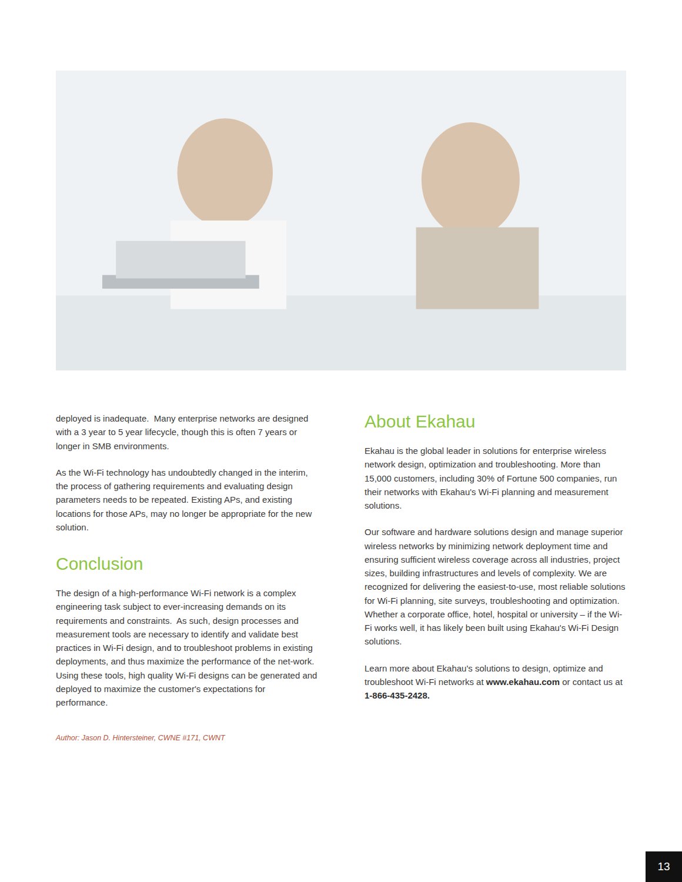deployed is inadequate. Many enterprise networks are designed with a 3 year to 5 year lifecycle, though this is often 7 years or longer in SMB environments.
As the Wi-Fi technology has undoubtedly changed in the interim, the process of gathering requirements and evaluating design parameters needs to be repeated. Existing APs, and existing locations for those APs, may no longer be appropriate for the new solution.
Conclusion
The design of a high-performance Wi-Fi network is a complex engineering task subject to ever-increasing demands on its requirements and constraints. As such, design processes and measurement tools are necessary to identify and validate best practices in Wi-Fi design, and to troubleshoot problems in existing deployments, and thus maximize the performance of the net-work. Using these tools, high quality Wi-Fi designs can be generated and deployed to maximize the customer's expectations for performance.
Author: Jason D. Hintersteiner, CWNE #171, CWNT
About Ekahau
Ekahau is the global leader in solutions for enterprise wireless network design, optimization and troubleshooting. More than 15,000 customers, including 30% of Fortune 500 companies, run their networks with Ekahau's Wi-Fi planning and measurement solutions.
Our software and hardware solutions design and manage superior wireless networks by minimizing network deployment time and ensuring sufficient wireless coverage across all industries, project sizes, building infrastructures and levels of complexity. We are recognized for delivering the easiest-to-use, most reliable solutions for Wi-Fi planning, site surveys, troubleshooting and optimization. Whether a corporate office, hotel, hospital or university – if the Wi-Fi works well, it has likely been built using Ekahau's Wi-Fi Design solutions.
Learn more about Ekahau's solutions to design, optimize and troubleshoot Wi-Fi networks at www.ekahau.com or contact us at
1-866-435-2428.
13